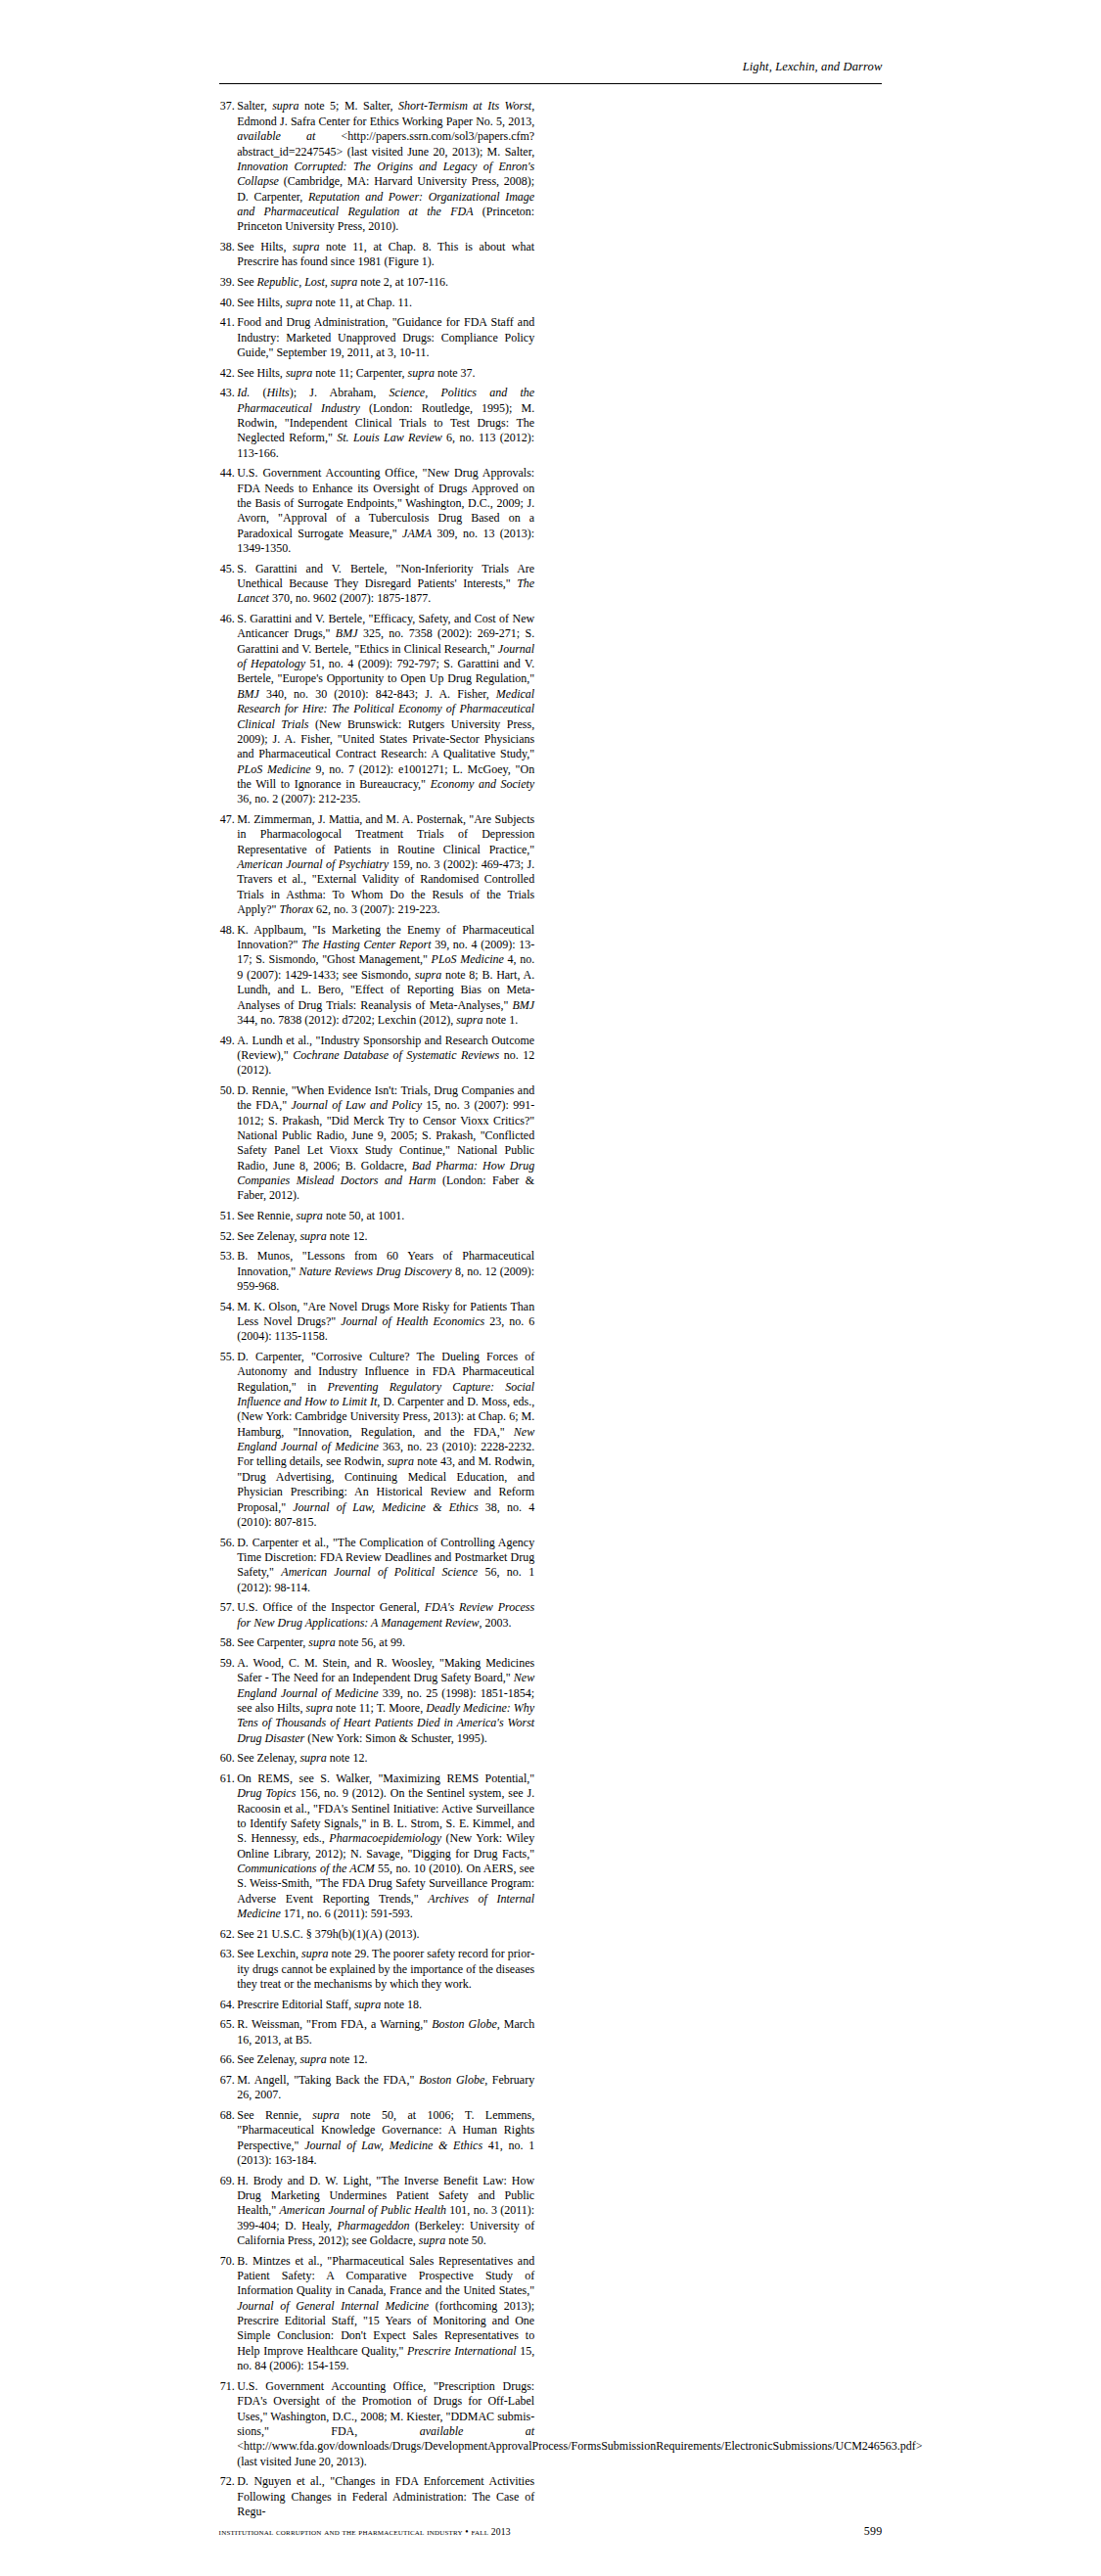Light, Lexchin, and Darrow
Salter, supra note 5; M. Salter, Short-Termism at Its Worst, Edmond J. Safra Center for Ethics Working Paper No. 5, 2013, available at <http://papers.ssrn.com/sol3/papers.cfm?abstract_id=2247545> (last visited June 20, 2013); M. Salter, Innovation Corrupted: The Origins and Legacy of Enron's Collapse (Cambridge, MA: Harvard University Press, 2008); D. Carpenter, Reputation and Power: Organizational Image and Pharmaceutical Regulation at the FDA (Princeton: Princeton University Press, 2010).
See Hilts, supra note 11, at Chap. 8. This is about what Prescrire has found since 1981 (Figure 1).
See Republic, Lost, supra note 2, at 107-116.
See Hilts, supra note 11, at Chap. 11.
Food and Drug Administration, "Guidance for FDA Staff and Industry: Marketed Unapproved Drugs: Compliance Policy Guide," September 19, 2011, at 3, 10-11.
See Hilts, supra note 11; Carpenter, supra note 37.
Id. (Hilts); J. Abraham, Science, Politics and the Pharmaceutical Industry (London: Routledge, 1995); M. Rodwin, "Independent Clinical Trials to Test Drugs: The Neglected Reform," St. Louis Law Review 6, no. 113 (2012): 113-166.
U.S. Government Accounting Office, "New Drug Approvals: FDA Needs to Enhance its Oversight of Drugs Approved on the Basis of Surrogate Endpoints," Washington, D.C., 2009; J. Avorn, "Approval of a Tuberculosis Drug Based on a Paradoxical Surrogate Measure," JAMA 309, no. 13 (2013): 1349-1350.
S. Garattini and V. Bertele, "Non-Inferiority Trials Are Unethical Because They Disregard Patients' Interests," The Lancet 370, no. 9602 (2007): 1875-1877.
S. Garattini and V. Bertele, "Efficacy, Safety, and Cost of New Anticancer Drugs," BMJ 325, no. 7358 (2002): 269-271; S. Garattini and V. Bertele, "Ethics in Clinical Research," Journal of Hepatology 51, no. 4 (2009): 792-797; S. Garattini and V. Bertele, "Europe's Opportunity to Open Up Drug Regulation," BMJ 340, no. 30 (2010): 842-843; J. A. Fisher, Medical Research for Hire: The Political Economy of Pharmaceutical Clinical Trials (New Brunswick: Rutgers University Press, 2009); J. A. Fisher, "United States Private-Sector Physicians and Pharmaceutical Contract Research: A Qualitative Study," PLoS Medicine 9, no. 7 (2012): e1001271; L. McGoey, "On the Will to Ignorance in Bureaucracy," Economy and Society 36, no. 2 (2007): 212-235.
M. Zimmerman, J. Mattia, and M. A. Posternak, "Are Subjects in Pharmacologocal Treatment Trials of Depression Representative of Patients in Routine Clinical Practice," American Journal of Psychiatry 159, no. 3 (2002): 469-473; J. Travers et al., "External Validity of Randomised Controlled Trials in Asthma: To Whom Do the Resuls of the Trials Apply?" Thorax 62, no. 3 (2007): 219-223.
K. Applbaum, "Is Marketing the Enemy of Pharmaceutical Innovation?" The Hasting Center Report 39, no. 4 (2009): 13-17; S. Sismondo, "Ghost Management," PLoS Medicine 4, no. 9 (2007): 1429-1433; see Sismondo, supra note 8; B. Hart, A. Lundh, and L. Bero, "Effect of Reporting Bias on Meta-Analyses of Drug Trials: Reanalysis of Meta-Analyses," BMJ 344, no. 7838 (2012): d7202; Lexchin (2012), supra note 1.
A. Lundh et al., "Industry Sponsorship and Research Outcome (Review)," Cochrane Database of Systematic Reviews no. 12 (2012).
D. Rennie, "When Evidence Isn't: Trials, Drug Companies and the FDA," Journal of Law and Policy 15, no. 3 (2007): 991-1012; S. Prakash, "Did Merck Try to Censor Vioxx Critics?" National Public Radio, June 9, 2005; S. Prakash, "Conflicted Safety Panel Let Vioxx Study Continue," National Public Radio, June 8, 2006; B. Goldacre, Bad Pharma: How Drug Companies Mislead Doctors and Harm (London: Faber & Faber, 2012).
See Rennie, supra note 50, at 1001.
See Zelenay, supra note 12.
B. Munos, "Lessons from 60 Years of Pharmaceutical Innovation," Nature Reviews Drug Discovery 8, no. 12 (2009): 959-968.
M. K. Olson, "Are Novel Drugs More Risky for Patients Than Less Novel Drugs?" Journal of Health Economics 23, no. 6 (2004): 1135-1158.
D. Carpenter, "Corrosive Culture? The Dueling Forces of Autonomy and Industry Influence in FDA Pharmaceutical Regulation," in Preventing Regulatory Capture: Social Influence and How to Limit It, D. Carpenter and D. Moss, eds., (New York: Cambridge University Press, 2013): at Chap. 6; M. Hamburg, "Innovation, Regulation, and the FDA," New England Journal of Medicine 363, no. 23 (2010): 2228-2232. For telling details, see Rodwin, supra note 43, and M. Rodwin, "Drug Advertising, Continuing Medical Education, and Physician Prescribing: An Historical Review and Reform Proposal," Journal of Law, Medicine & Ethics 38, no. 4 (2010): 807-815.
D. Carpenter et al., "The Complication of Controlling Agency Time Discretion: FDA Review Deadlines and Postmarket Drug Safety," American Journal of Political Science 56, no. 1 (2012): 98-114.
U.S. Office of the Inspector General, FDA's Review Process for New Drug Applications: A Management Review, 2003.
See Carpenter, supra note 56, at 99.
A. Wood, C. M. Stein, and R. Woosley, "Making Medicines Safer - The Need for an Independent Drug Safety Board," New England Journal of Medicine 339, no. 25 (1998): 1851-1854; see also Hilts, supra note 11; T. Moore, Deadly Medicine: Why Tens of Thousands of Heart Patients Died in America's Worst Drug Disaster (New York: Simon & Schuster, 1995).
See Zelenay, supra note 12.
On REMS, see S. Walker, "Maximizing REMS Potential," Drug Topics 156, no. 9 (2012). On the Sentinel system, see J. Racoosin et al., "FDA's Sentinel Initiative: Active Surveillance to Identify Safety Signals," in B. L. Strom, S. E. Kimmel, and S. Hennessy, eds., Pharmacoepidemiology (New York: Wiley Online Library, 2012); N. Savage, "Digging for Drug Facts," Communications of the ACM 55, no. 10 (2010). On AERS, see S. Weiss-Smith, "The FDA Drug Safety Surveillance Program: Adverse Event Reporting Trends," Archives of Internal Medicine 171, no. 6 (2011): 591-593.
See 21 U.S.C. § 379h(b)(1)(A) (2013).
See Lexchin, supra note 29. The poorer safety record for priority drugs cannot be explained by the importance of the diseases they treat or the mechanisms by which they work.
Prescrire Editorial Staff, supra note 18.
R. Weissman, "From FDA, a Warning," Boston Globe, March 16, 2013, at B5.
See Zelenay, supra note 12.
M. Angell, "Taking Back the FDA," Boston Globe, February 26, 2007.
See Rennie, supra note 50, at 1006; T. Lemmens, "Pharmaceutical Knowledge Governance: A Human Rights Perspective," Journal of Law, Medicine & Ethics 41, no. 1 (2013): 163-184.
H. Brody and D. W. Light, "The Inverse Benefit Law: How Drug Marketing Undermines Patient Safety and Public Health," American Journal of Public Health 101, no. 3 (2011): 399-404; D. Healy, Pharmageddon (Berkeley: University of California Press, 2012); see Goldacre, supra note 50.
B. Mintzes et al., "Pharmaceutical Sales Representatives and Patient Safety: A Comparative Prospective Study of Information Quality in Canada, France and the United States," Journal of General Internal Medicine (forthcoming 2013); Prescrire Editorial Staff, "15 Years of Monitoring and One Simple Conclusion: Don't Expect Sales Representatives to Help Improve Healthcare Quality," Prescrire International 15, no. 84 (2006): 154-159.
U.S. Government Accounting Office, "Prescription Drugs: FDA's Oversight of the Promotion of Drugs for Off-Label Uses," Washington, D.C., 2008; M. Kiester, "DDMAC submissions," FDA, available at <http://www.fda.gov/downloads/Drugs/DevelopmentApprovalProcess/FormsSubmissionRequirements/ElectronicSubmissions/UCM246563.pdf> (last visited June 20, 2013).
D. Nguyen et al., "Changes in FDA Enforcement Activities Following Changes in Federal Administration: The Case of Regu-
institutional corruption and the pharmaceutical industry • fall 2013
599